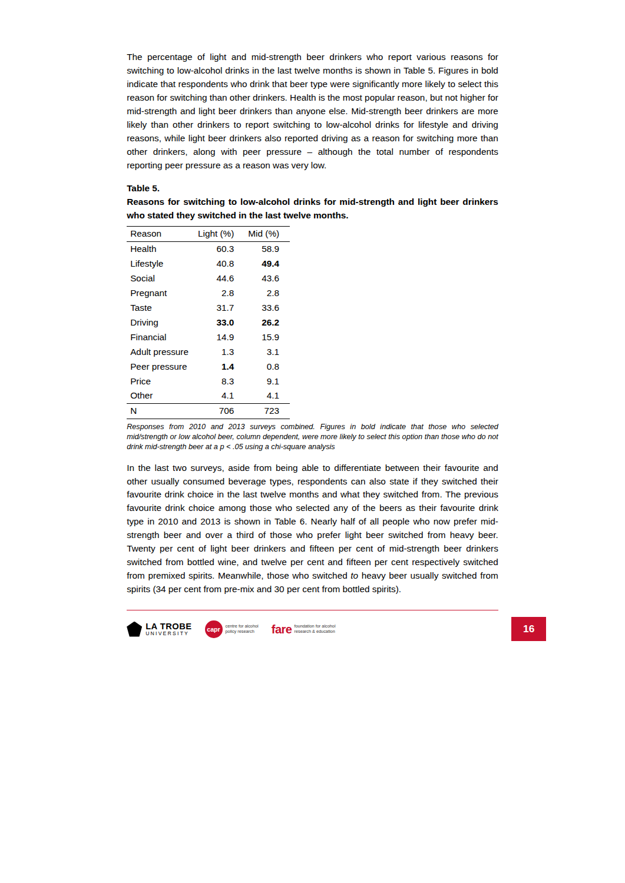The percentage of light and mid-strength beer drinkers who report various reasons for switching to low-alcohol drinks in the last twelve months is shown in Table 5. Figures in bold indicate that respondents who drink that beer type were significantly more likely to select this reason for switching than other drinkers. Health is the most popular reason, but not higher for mid-strength and light beer drinkers than anyone else. Mid-strength beer drinkers are more likely than other drinkers to report switching to low-alcohol drinks for lifestyle and driving reasons, while light beer drinkers also reported driving as a reason for switching more than other drinkers, along with peer pressure – although the total number of respondents reporting peer pressure as a reason was very low.
Table 5.
Reasons for switching to low-alcohol drinks for mid-strength and light beer drinkers who stated they switched in the last twelve months.
| Reason | Light (%) | Mid (%) |
| --- | --- | --- |
| Health | 60.3 | 58.9 |
| Lifestyle | 40.8 | 49.4 |
| Social | 44.6 | 43.6 |
| Pregnant | 2.8 | 2.8 |
| Taste | 31.7 | 33.6 |
| Driving | 33.0 | 26.2 |
| Financial | 14.9 | 15.9 |
| Adult pressure | 1.3 | 3.1 |
| Peer pressure | 1.4 | 0.8 |
| Price | 8.3 | 9.1 |
| Other | 4.1 | 4.1 |
| N | 706 | 723 |
Responses from 2010 and 2013 surveys combined. Figures in bold indicate that those who selected mid/strength or low alcohol beer, column dependent, were more likely to select this option than those who do not drink mid-strength beer at a p < .05 using a chi-square analysis
In the last two surveys, aside from being able to differentiate between their favourite and other usually consumed beverage types, respondents can also state if they switched their favourite drink choice in the last twelve months and what they switched from. The previous favourite drink choice among those who selected any of the beers as their favourite drink type in 2010 and 2013 is shown in Table 6. Nearly half of all people who now prefer mid-strength beer and over a third of those who prefer light beer switched from heavy beer. Twenty per cent of light beer drinkers and fifteen per cent of mid-strength beer drinkers switched from bottled wine, and twelve per cent and fifteen per cent respectively switched from premixed spirits. Meanwhile, those who switched to heavy beer usually switched from spirits (34 per cent from pre-mix and 30 per cent from bottled spirits).
LA TROBE
UNIVERSITY
capr
centre for alcohol
policy research
fare
foundation for alcohol
research & education
16